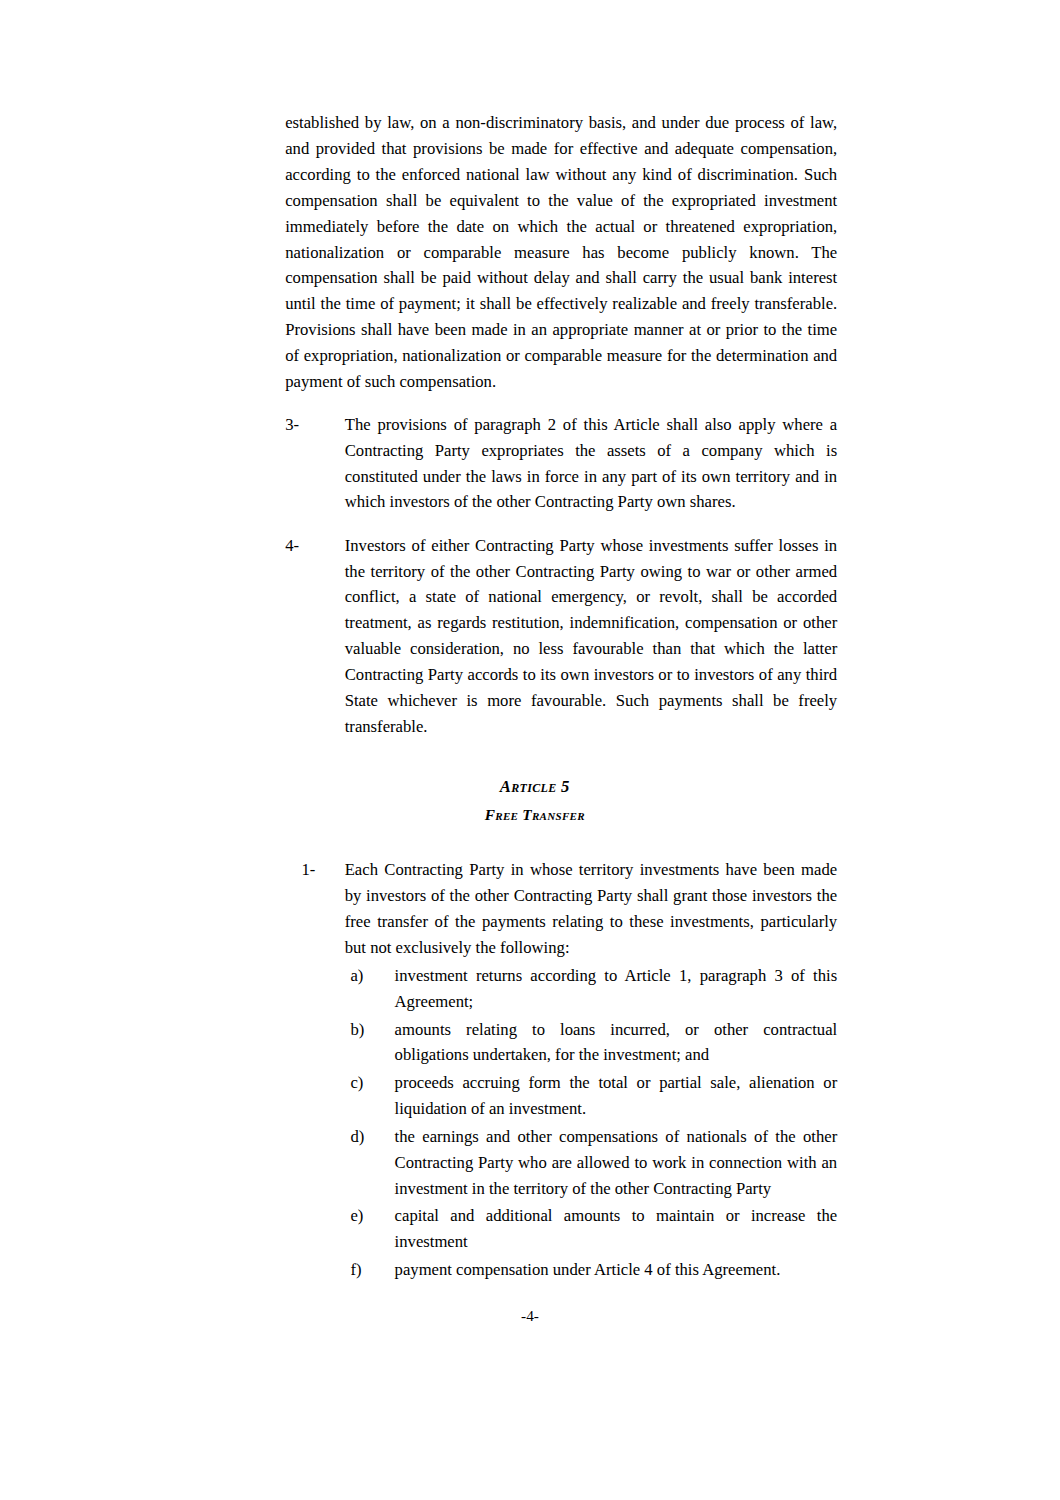established by law, on a non-discriminatory basis, and under due process of law, and provided that provisions be made for effective and adequate compensation, according to the enforced national law without any kind of discrimination. Such compensation shall be equivalent to the value of the expropriated investment immediately before the date on which the actual or threatened expropriation, nationalization or comparable measure has become publicly known. The compensation shall be paid without delay and shall carry the usual bank interest until the time of payment; it shall be effectively realizable and freely transferable. Provisions shall have been made in an appropriate manner at or prior to the time of expropriation, nationalization or comparable measure for the determination and payment of such compensation.
3- The provisions of paragraph 2 of this Article shall also apply where a Contracting Party expropriates the assets of a company which is constituted under the laws in force in any part of its own territory and in which investors of the other Contracting Party own shares.
4- Investors of either Contracting Party whose investments suffer losses in the territory of the other Contracting Party owing to war or other armed conflict, a state of national emergency, or revolt, shall be accorded treatment, as regards restitution, indemnification, compensation or other valuable consideration, no less favourable than that which the latter Contracting Party accords to its own investors or to investors of any third State whichever is more favourable. Such payments shall be freely transferable.
Article 5
Free Transfer
1- Each Contracting Party in whose territory investments have been made by investors of the other Contracting Party shall grant those investors the free transfer of the payments relating to these investments, particularly but not exclusively the following:
a) investment returns according to Article 1, paragraph 3 of this Agreement;
b) amounts relating to loans incurred, or other contractual obligations undertaken, for the investment; and
c) proceeds accruing form the total or partial sale, alienation or liquidation of an investment.
d) the earnings and other compensations of nationals of the other Contracting Party who are allowed to work in connection with an investment in the territory of the other Contracting Party
e) capital and additional amounts to maintain or increase the investment
f) payment compensation under Article 4 of this Agreement.
-4-